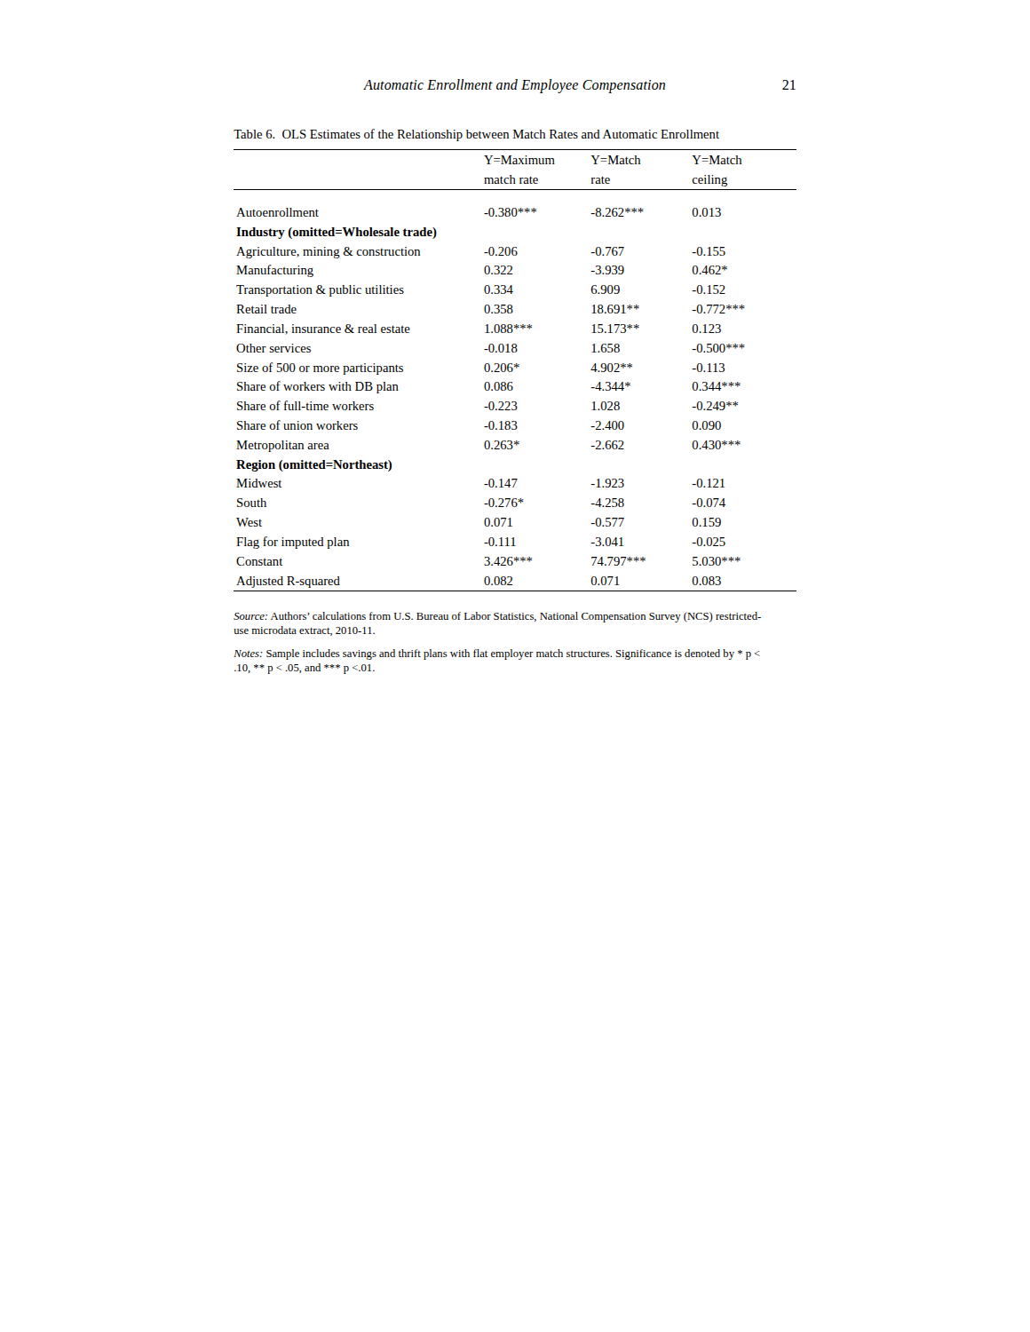Automatic Enrollment and Employee Compensation 21
Table 6. OLS Estimates of the Relationship between Match Rates and Automatic Enrollment
| | Y=Maximum | Y=Match | Y=Match |
| --- | --- | --- | --- |
| | match rate | rate | ceiling |
| Autoenrollment | -0.380*** | -8.262*** | 0.013 |
| Industry (omitted=Wholesale trade) | | | |
| Agriculture, mining & construction | -0.206 | -0.767 | -0.155 |
| Manufacturing | 0.322 | -3.939 | 0.462* |
| Transportation & public utilities | 0.334 | 6.909 | -0.152 |
| Retail trade | 0.358 | 18.691** | -0.772*** |
| Financial, insurance & real estate | 1.088*** | 15.173** | 0.123 |
| Other services | -0.018 | 1.658 | -0.500*** |
| Size of 500 or more participants | 0.206* | 4.902** | -0.113 |
| Share of workers with DB plan | 0.086 | -4.344* | 0.344*** |
| Share of full-time workers | -0.223 | 1.028 | -0.249** |
| Share of union workers | -0.183 | -2.400 | 0.090 |
| Metropolitan area | 0.263* | -2.662 | 0.430*** |
| Region (omitted=Northeast) | | | |
| Midwest | -0.147 | -1.923 | -0.121 |
| South | -0.276* | -4.258 | -0.074 |
| West | 0.071 | -0.577 | 0.159 |
| Flag for imputed plan | -0.111 | -3.041 | -0.025 |
| Constant | 3.426*** | 74.797*** | 5.030*** |
| Adjusted R-squared | 0.082 | 0.071 | 0.083 |
Source: Authors’ calculations from U.S. Bureau of Labor Statistics, National Compensation Survey (NCS) restricted-use microdata extract, 2010-11.
Notes: Sample includes savings and thrift plans with flat employer match structures. Significance is denoted by * p < .10, ** p < .05, and *** p <.01.